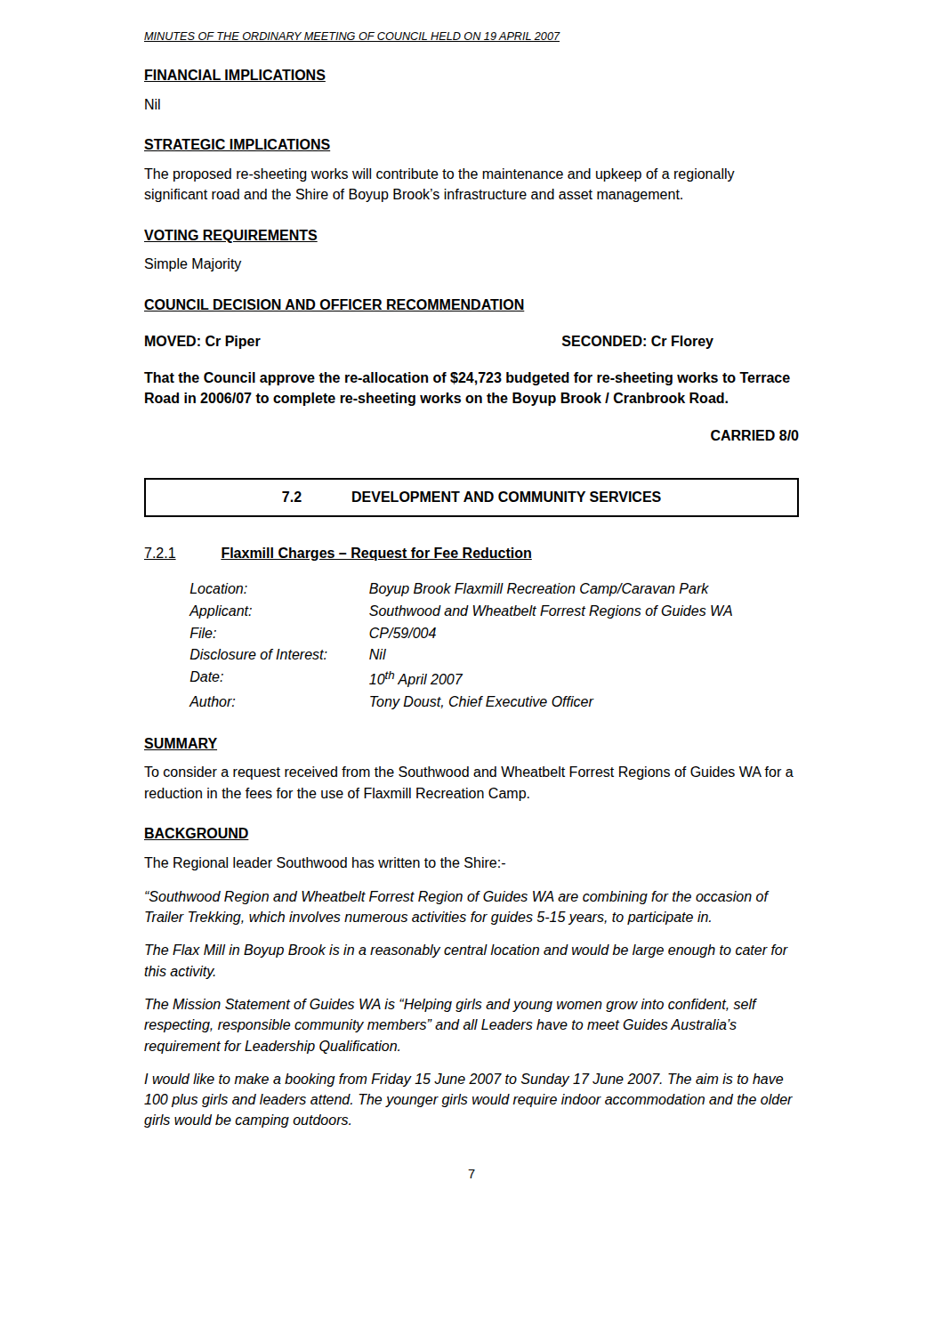MINUTES OF THE ORDINARY MEETING OF COUNCIL HELD ON 19 APRIL 2007
FINANCIAL IMPLICATIONS
Nil
STRATEGIC IMPLICATIONS
The proposed re-sheeting works will contribute to the maintenance and upkeep of a regionally significant road and the Shire of Boyup Brook’s infrastructure and asset management.
VOTING REQUIREMENTS
Simple Majority
COUNCIL DECISION AND OFFICER RECOMMENDATION
MOVED: Cr Piper SECONDED: Cr Florey
That the Council approve the re-allocation of $24,723 budgeted for re-sheeting works to Terrace Road in 2006/07 to complete re-sheeting works on the Boyup Brook / Cranbrook Road.
CARRIED 8/0
7.2 DEVELOPMENT AND COMMUNITY SERVICES
7.2.1 Flaxmill Charges – Request for Fee Reduction
| Location: | Boyup Brook Flaxmill Recreation Camp/Caravan Park |
| Applicant: | Southwood and Wheatbelt Forrest Regions of Guides WA |
| File: | CP/59/004 |
| Disclosure of Interest: | Nil |
| Date: | 10 th April 2007 |
| Author: | Tony Doust, Chief Executive Officer |
SUMMARY
To consider a request received from the Southwood and Wheatbelt Forrest Regions of Guides WA for a reduction in the fees for the use of Flaxmill Recreation Camp.
BACKGROUND
The Regional leader Southwood has written to the Shire:-
“Southwood Region and Wheatbelt Forrest Region of Guides WA are combining for the occasion of Trailer Trekking, which involves numerous activities for guides 5-15 years, to participate in.
The Flax Mill in Boyup Brook is in a reasonably central location and would be large enough to cater for this activity.
The Mission Statement of Guides WA is “Helping girls and young women grow into confident, self respecting, responsible community members” and all Leaders have to meet Guides Australia’s requirement for Leadership Qualification.
I would like to make a booking from Friday 15 June 2007 to Sunday 17 June 2007. The aim is to have 100 plus girls and leaders attend. The younger girls would require indoor accommodation and the older girls would be camping outdoors.
7